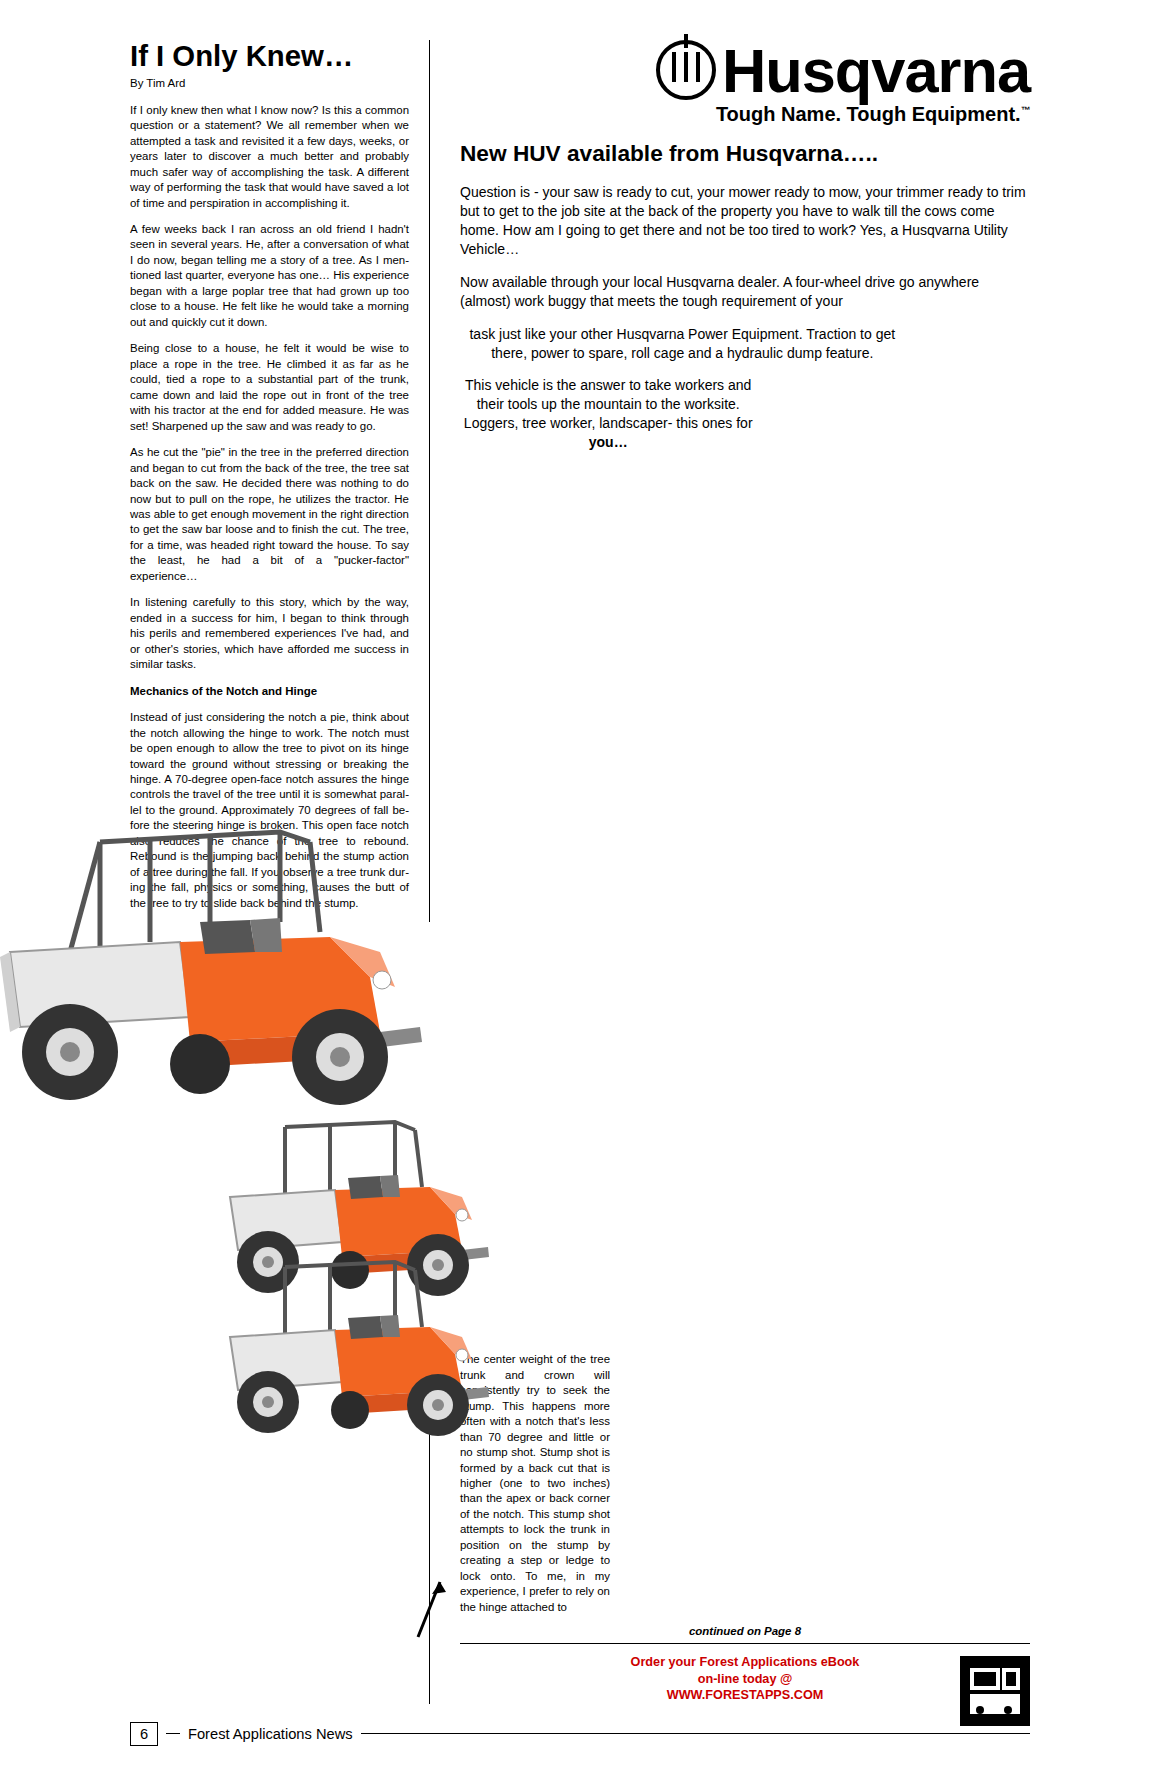If I Only Knew…
By Tim Ard
If I only knew then what I know now? Is this a common question or a statement? We all remember when we attempted a task and revisited it a few days, weeks, or years later to discover a much better and probably much safer way of accomplishing the task. A different way of performing the task that would have saved a lot of time and perspiration in accomplishing it.
A few weeks back I ran across an old friend I hadn't seen in several years. He, after a conversation of what I do now, began telling me a story of a tree. As I mentioned last quarter, everyone has one… His experience began with a large poplar tree that had grown up too close to a house. He felt like he would take a morning out and quickly cut it down.
Being close to a house, he felt it would be wise to place a rope in the tree. He climbed it as far as he could, tied a rope to a substantial part of the trunk, came down and laid the rope out in front of the tree with his tractor at the end for added measure. He was set! Sharpened up the saw and was ready to go.
As he cut the "pie" in the tree in the preferred direction and began to cut from the back of the tree, the tree sat back on the saw. He decided there was nothing to do now but to pull on the rope, he utilizes the tractor. He was able to get enough movement in the right direction to get the saw bar loose and to finish the cut. The tree, for a time, was headed right toward the house. To say the least, he had a bit of a "pucker-factor" experience…
In listening carefully to this story, which by the way, ended in a success for him, I began to think through his perils and remembered experiences I've had, and or other's stories, which have afforded me success in similar tasks.
Mechanics of the Notch and Hinge
Instead of just considering the notch a pie, think about the notch allowing the hinge to work. The notch must be open enough to allow the tree to pivot on its hinge toward the ground without stressing or breaking the hinge. A 70-degree open-face notch assures the hinge controls the travel of the tree until it is somewhat parallel to the ground. Approximately 70 degrees of fall before the steering hinge is broken. This open face notch also reduces the chance of the tree to rebound. Rebound is the jumping back behind the stump action of a tree during the fall. If you observe a tree trunk during the fall, physics or something, causes the butt of the tree to try to slide back behind the stump.
Husqvarna
Tough Name. Tough Equipment.™
New HUV available from Husqvarna…..
Question is - your saw is ready to cut, your mower ready to mow, your trimmer ready to trim but to get to the job site at the back of the property you have to walk till the cows come home. How am I going to get there and not be too tired to work? Yes, a Husqvarna Utility Vehicle…
Now available through your local Husqvarna dealer. A four-wheel drive go anywhere (almost) work buggy that meets the tough requirement of your
task just like your other Husqvarna Power Equipment. Traction to get there, power to spare, roll cage and a hydraulic dump feature.
This vehicle is the answer to take workers and their tools up the mountain to the worksite. Loggers, tree worker, landscaper- this ones for you…
The center weight of the tree trunk and crown will consistently try to seek the stump. This happens more often with a notch that's less than 70 degree and little or no stump shot. Stump shot is formed by a back cut that is higher (one to two inches) than the apex or back corner of the notch. This stump shot attempts to lock the trunk in position on the stump by creating a step or ledge to lock onto. To me, in my experience, I prefer to rely on the hinge attached to
continued on Page 8
Order your Forest Applications eBook
on-line today @
WWW.FORESTAPPS.COM
6
Forest Applications News